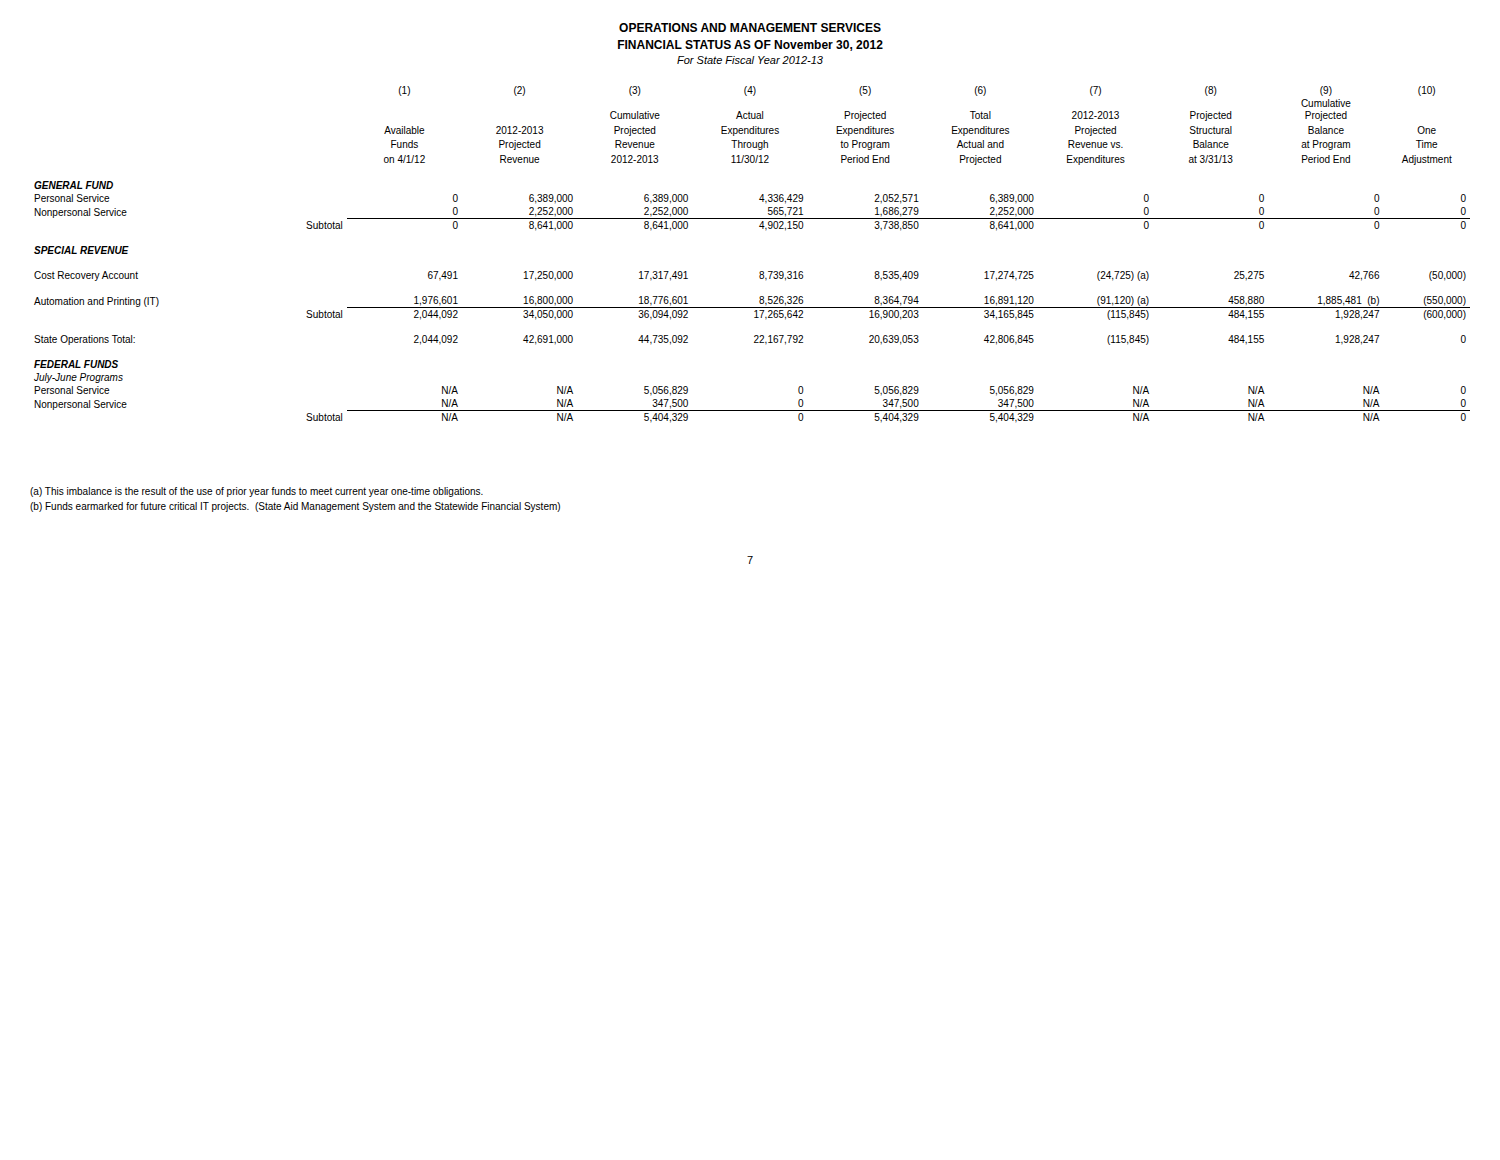OPERATIONS AND MANAGEMENT SERVICES
FINANCIAL STATUS AS OF November 30, 2012
For State Fiscal Year 2012-13
| | | (1) | (2) | (3) | (4) | (5) | (6) | (7) | (8) | (9) | (10) |
| | | | | Cumulative | Actual | Projected | Total | 2012-2013 | Projected | Cumulative Projected | |
| | | Available | 2012-2013 | Projected | Expenditures | Expenditures | Expenditures | Projected | Structural | Balance | One |
| | | Funds | Projected | Revenue | Through | to Program | Actual and | Revenue vs. | Balance | at Program | Time |
| | | on 4/1/12 | Revenue | 2012-2013 | 11/30/12 | Period End | Projected | Expenditures | at 3/31/13 | Period End | Adjustment |
| GENERAL FUND |
| Personal Service | | 0 | 6,389,000 | 6,389,000 | 4,336,429 | 2,052,571 | 6,389,000 | 0 | 0 | 0 | 0 |
| Nonpersonal Service | | 0 | 2,252,000 | 2,252,000 | 565,721 | 1,686,279 | 2,252,000 | 0 | 0 | 0 | 0 |
| | Subtotal | 0 | 8,641,000 | 8,641,000 | 4,902,150 | 3,738,850 | 8,641,000 | 0 | 0 | 0 | 0 |
| SPECIAL REVENUE |
| Cost Recovery Account | | 67,491 | 17,250,000 | 17,317,491 | 8,739,316 | 8,535,409 | 17,274,725 | (24,725) (a) | 25,275 | 42,766 | (50,000) |
| Automation and Printing (IT) | | 1,976,601 | 16,800,000 | 18,776,601 | 8,526,326 | 8,364,794 | 16,891,120 | (91,120) (a) | 458,880 | 1,885,481 (b) | (550,000) |
| | Subtotal | 2,044,092 | 34,050,000 | 36,094,092 | 17,265,642 | 16,900,203 | 34,165,845 | (115,845) | 484,155 | 1,928,247 | (600,000) |
| State Operations Total: | | 2,044,092 | 42,691,000 | 44,735,092 | 22,167,792 | 20,639,053 | 42,806,845 | (115,845) | 484,155 | 1,928,247 | 0 |
| FEDERAL FUNDS |
| July-June Programs |
| Personal Service | | N/A | N/A | 5,056,829 | 0 | 5,056,829 | 5,056,829 | N/A | N/A | N/A | 0 |
| Nonpersonal Service | | N/A | N/A | 347,500 | 0 | 347,500 | 347,500 | N/A | N/A | N/A | 0 |
| | Subtotal | N/A | N/A | 5,404,329 | 0 | 5,404,329 | 5,404,329 | N/A | N/A | N/A | 0 |
(a) This imbalance is the result of the use of prior year funds to meet current year one-time obligations.
(b) Funds earmarked for future critical IT projects. (State Aid Management System and the Statewide Financial System)
7